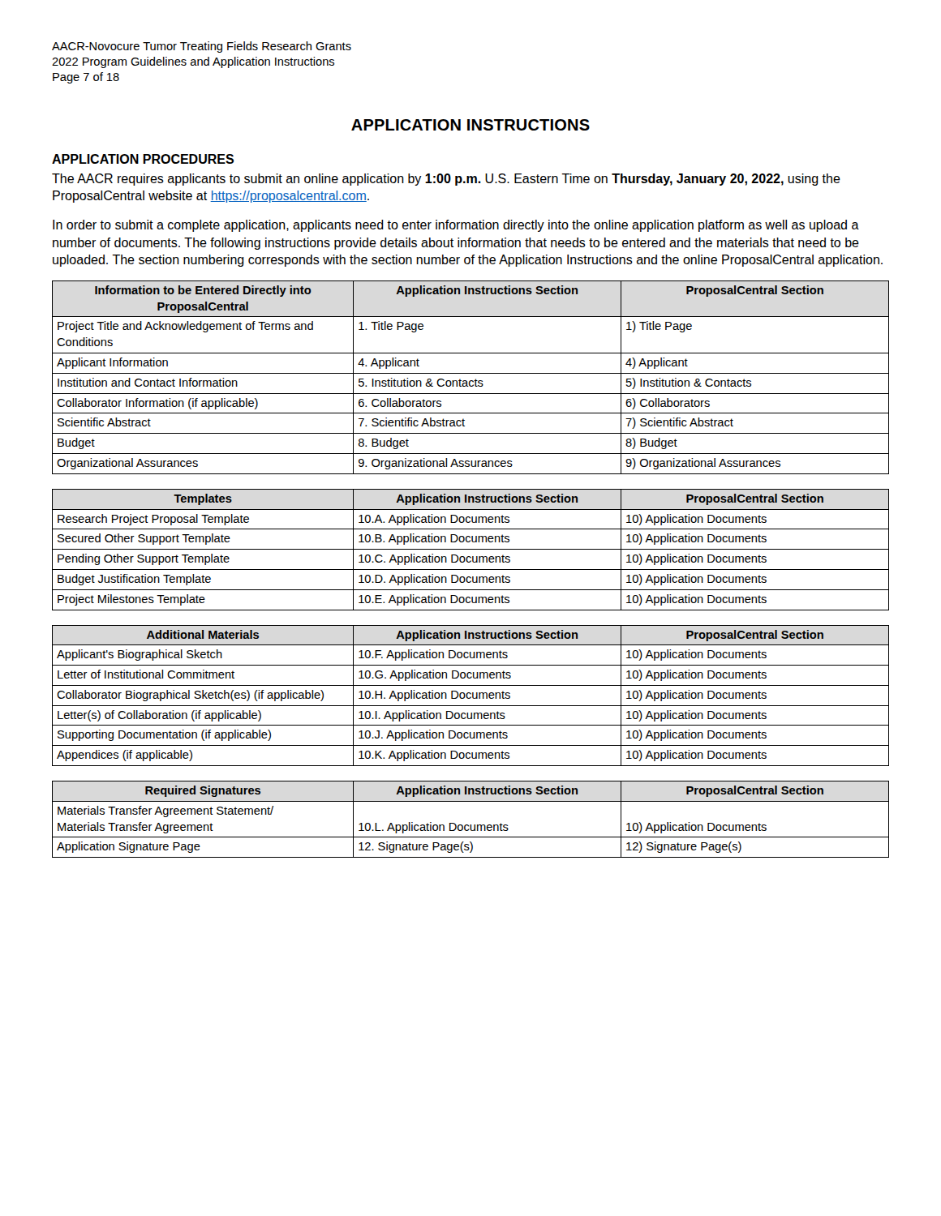AACR-Novocure Tumor Treating Fields Research Grants
2022 Program Guidelines and Application Instructions
Page 7 of 18
APPLICATION INSTRUCTIONS
APPLICATION PROCEDURES
The AACR requires applicants to submit an online application by 1:00 p.m. U.S. Eastern Time on Thursday, January 20, 2022, using the ProposalCentral website at https://proposalcentral.com.
In order to submit a complete application, applicants need to enter information directly into the online application platform as well as upload a number of documents. The following instructions provide details about information that needs to be entered and the materials that need to be uploaded. The section numbering corresponds with the section number of the Application Instructions and the online ProposalCentral application.
| Information to be Entered Directly into ProposalCentral | Application Instructions Section | ProposalCentral Section |
| --- | --- | --- |
| Project Title and Acknowledgement of Terms and Conditions | 1. Title Page | 1) Title Page |
| Applicant Information | 4. Applicant | 4) Applicant |
| Institution and Contact Information | 5. Institution & Contacts | 5) Institution & Contacts |
| Collaborator Information (if applicable) | 6. Collaborators | 6) Collaborators |
| Scientific Abstract | 7. Scientific Abstract | 7) Scientific Abstract |
| Budget | 8. Budget | 8) Budget |
| Organizational Assurances | 9. Organizational Assurances | 9) Organizational Assurances |
| Templates | Application Instructions Section | ProposalCentral Section |
| --- | --- | --- |
| Research Project Proposal Template | 10.A. Application Documents | 10) Application Documents |
| Secured Other Support Template | 10.B. Application Documents | 10) Application Documents |
| Pending Other Support Template | 10.C. Application Documents | 10) Application Documents |
| Budget Justification Template | 10.D. Application Documents | 10) Application Documents |
| Project Milestones Template | 10.E. Application Documents | 10) Application Documents |
| Additional Materials | Application Instructions Section | ProposalCentral Section |
| --- | --- | --- |
| Applicant's Biographical Sketch | 10.F. Application Documents | 10) Application Documents |
| Letter of Institutional Commitment | 10.G. Application Documents | 10) Application Documents |
| Collaborator Biographical Sketch(es) (if applicable) | 10.H. Application Documents | 10) Application Documents |
| Letter(s) of Collaboration (if applicable) | 10.I. Application Documents | 10) Application Documents |
| Supporting Documentation (if applicable) | 10.J. Application Documents | 10) Application Documents |
| Appendices (if applicable) | 10.K. Application Documents | 10) Application Documents |
| Required Signatures | Application Instructions Section | ProposalCentral Section |
| --- | --- | --- |
| Materials Transfer Agreement Statement/ Materials Transfer Agreement | 10.L. Application Documents | 10) Application Documents |
| Application Signature Page | 12. Signature Page(s) | 12) Signature Page(s) |